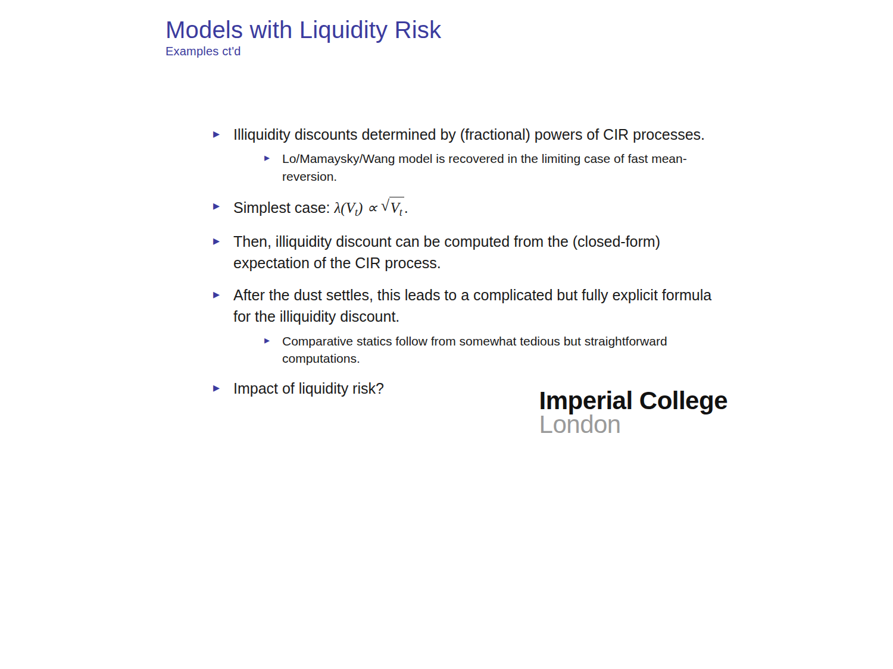Models with Liquidity Risk
Examples ct'd
Illiquidity discounts determined by (fractional) powers of CIR processes.
Lo/Mamaysky/Wang model is recovered in the limiting case of fast mean-reversion.
Simplest case: λ(Vt) ∝ Vt.
Then, illiquidity discount can be computed from the (closed-form) expectation of the CIR process.
After the dust settles, this leads to a complicated but fully explicit formula for the illiquidity discount.
Comparative statics follow from somewhat tedious but straightforward computations.
Impact of liquidity risk?
Imperial College London